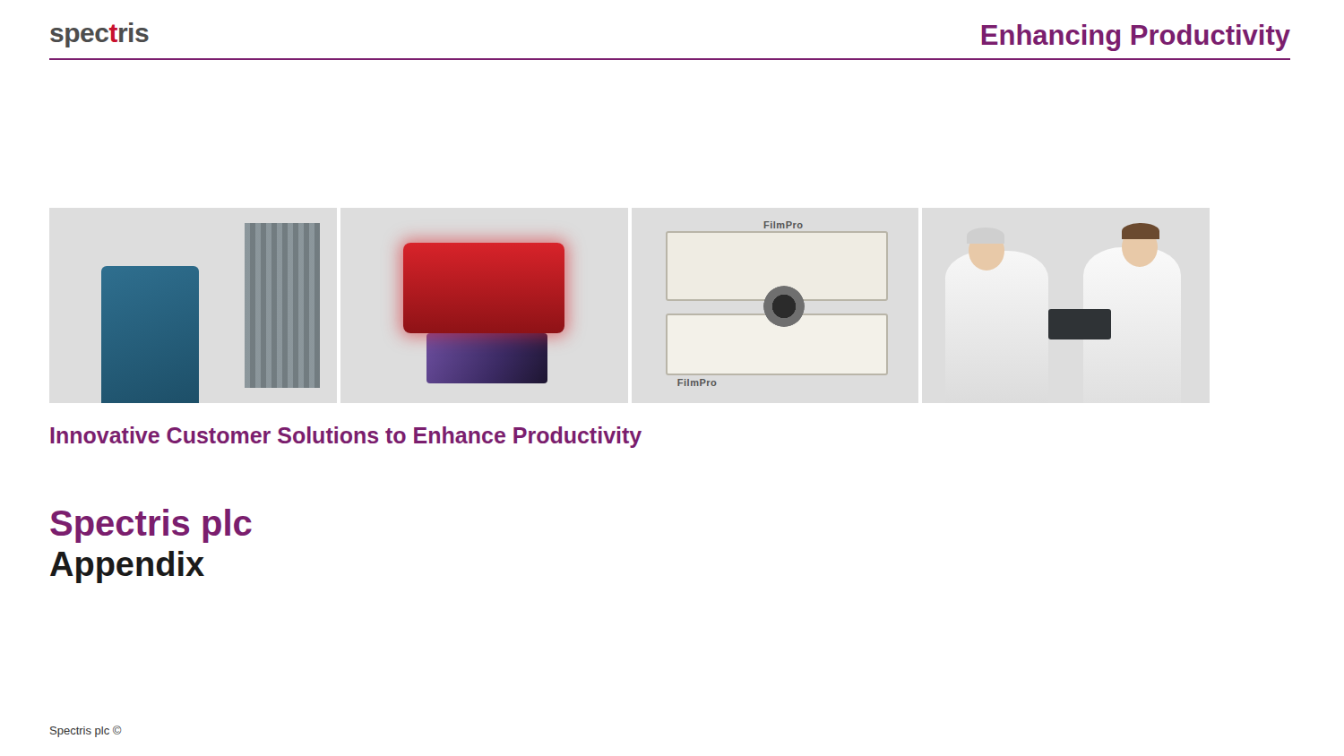spectris
Enhancing Productivity
FilmPro FilmPro
Innovative Customer Solutions to Enhance Productivity
Spectris plc
Appendix
Spectris plc ©